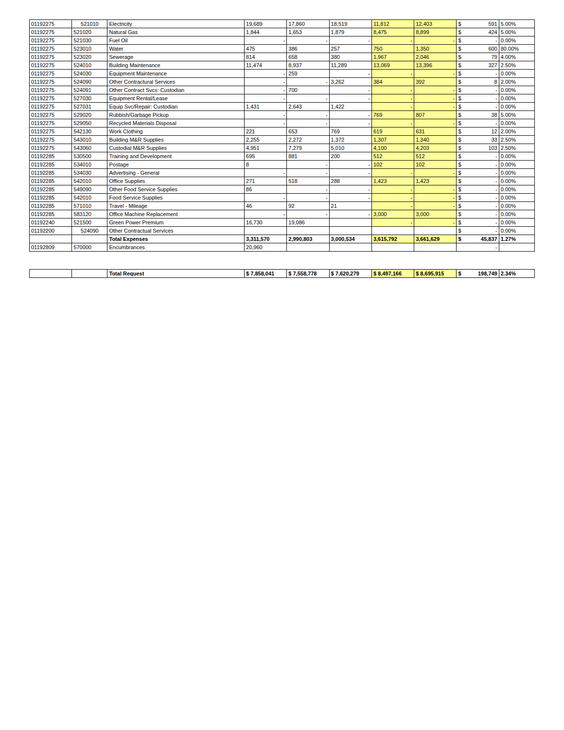| 01192275 | 521010 | Electricity | 19,689 | 17,860 | 18,519 | 11,812 | 12,403 | $ 591 | 5.00% |
| 01192275 | 521020 | Natural Gas | 1,844 | 1,653 | 1,879 | 8,475 | 8,899 | $ 424 | 5.00% |
| 01192275 | 521030 | Fuel Oil | - | - | - | - | - | $ - | 0.00% |
| 01192275 | 523010 | Water | 475 | 386 | 257 | 750 | 1,350 | $ 600 | 80.00% |
| 01192275 | 523020 | Sewerage | 814 | 658 | 380 | 1,967 | 2,046 | $ 79 | 4.00% |
| 01192275 | 524010 | Building Maintenance | 11,474 | 8,937 | 11,289 | 13,069 | 13,396 | $ 327 | 2.50% |
| 01192275 | 524030 | Equipment Maintenance | - | 259 | - | - | - | $ - | 0.00% |
| 01192275 | 524090 | Other Contractural Services | - | - | 3,262 | 384 | 392 | $ 8 | 2.00% |
| 01192275 | 524091 | Other Contract Svcs: Custodian | - | 700 | - | - | - | $ - | 0.00% |
| 01192275 | 527030 | Equipment Rental/Lease | - | - | - | - | - | $ - | 0.00% |
| 01192275 | 527031 | Equip Svc/Repair: Custodian | 1,431 | 2,643 | 1,422 | - | - | $ - | 0.00% |
| 01192275 | 529020 | Rubbish/Garbage Pickup | - | - | - | 769 | 807 | $ 38 | 5.00% |
| 01192275 | 529050 | Recycled Materials Disposal | - | - | - | - | - | $ - | 0.00% |
| 01192275 | 542130 | Work Clothing | 221 | 653 | 769 | 619 | 631 | $ 12 | 2.00% |
| 01192275 | 543010 | Building M&R Supplies | 2,255 | 2,272 | 1,372 | 1,307 | 1,340 | $ 33 | 2.50% |
| 01192275 | 543060 | Custodial M&R Supplies | 4,951 | 7,279 | 5,010 | 4,100 | 4,203 | $ 103 | 2.50% |
| 01192285 | 530500 | Training and Development | 695 | 881 | 200 | 512 | 512 | $ - | 0.00% |
| 01192285 | 534010 | Postage | 8 | - | - | 102 | 102 | $ - | 0.00% |
| 01192285 | 534030 | Advertising - General | - | - | - | - | - | $ - | 0.00% |
| 01192285 | 542010 | Office Supplies | 271 | 518 | 288 | 1,423 | 1,423 | $ - | 0.00% |
| 01192285 | 549090 | Other Food Service Supplies | 86 | - | - | - | - | $ - | 0.00% |
| 01192285 | 542010 | Food Service Supplies | - | - | - | - | - | $ - | 0.00% |
| 01192285 | 571010 | Travel - Mileage | 46 | 92 | 21 | - | - | $ - | 0.00% |
| 01192285 | 583120 | Office Machine Replacement | - | - | - | 3,000 | 3,000 | $ - | 0.00% |
| 01192240 | 521500 | Green Power Premium | 16,730 | 19,086 | | - | - | $ - | 0.00% |
| 01192200 | 524090 | Other Contractual Services | | | | | | $ - | 0.00% |
| | | Total Expenses | 3,311,570 | 2,990,803 | 3,000,534 | 3,615,792 | 3,661,629 | $ 45,837 | 1.27% |
| 01192809 | 570000 | Encumbrances | 20,960 | | | | | - | |
| | | Total Request | $ 7,858,041 | $ 7,558,778 | $ 7,620,279 | $ 8,497,166 | $ 8,695,915 | $ 198,749 | 2.34% |